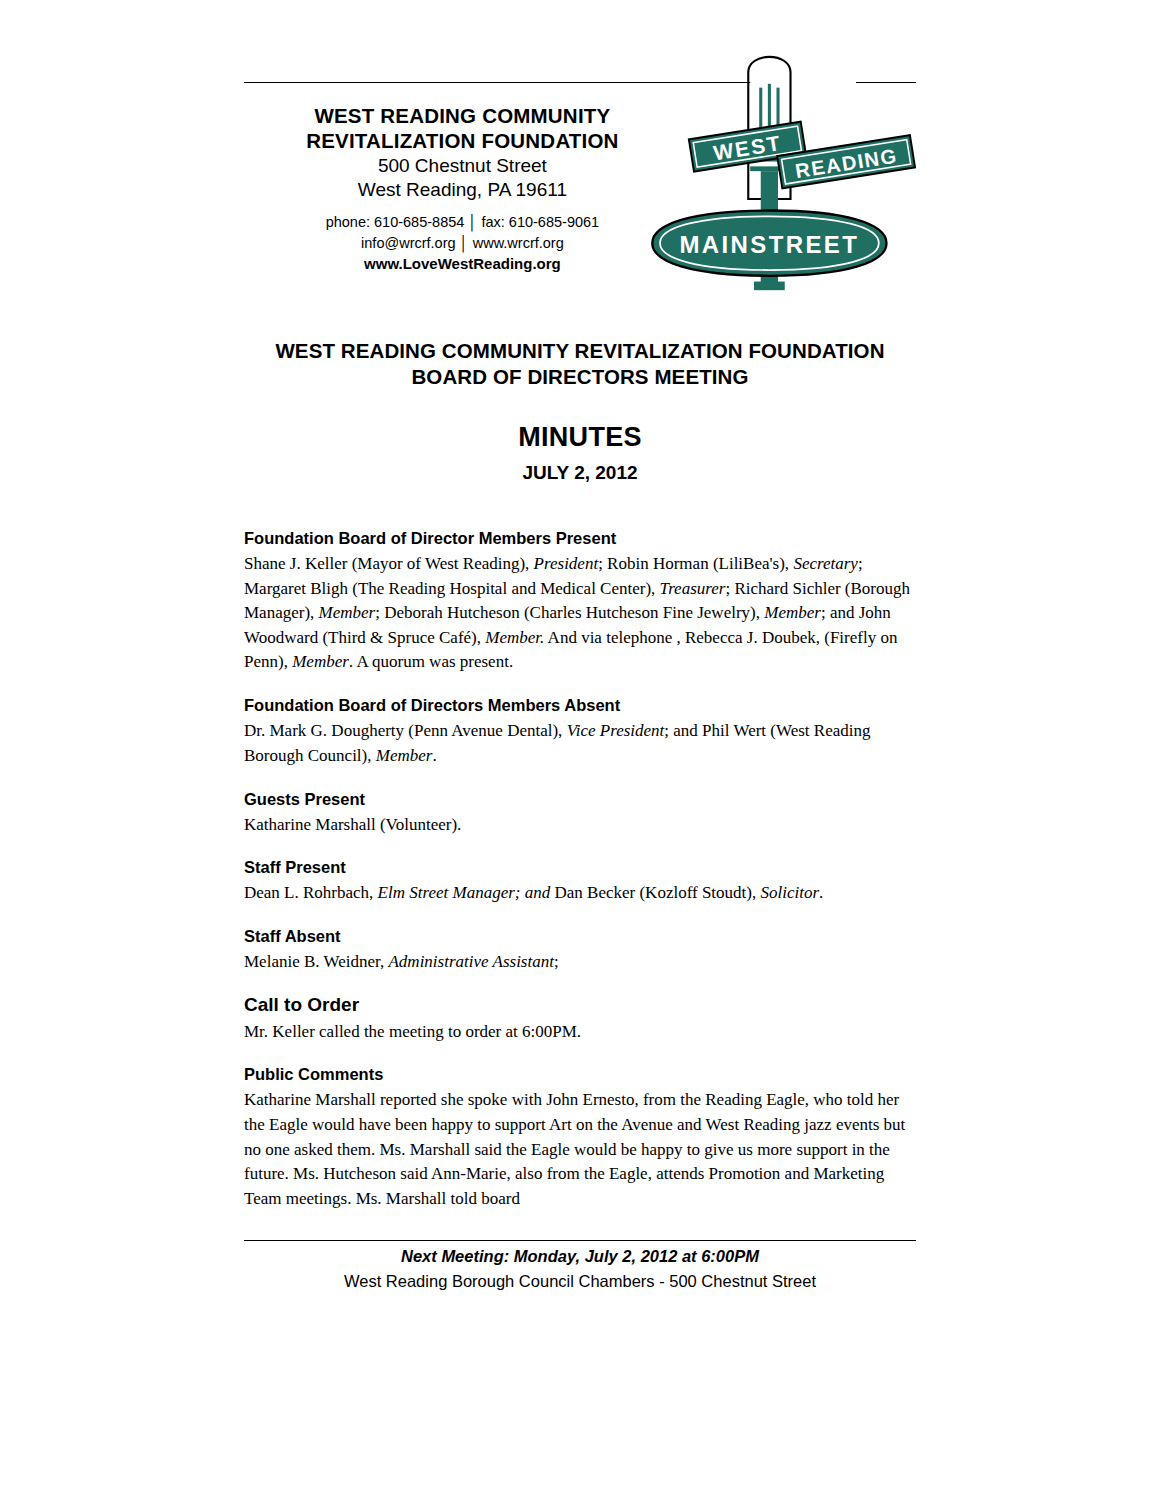WEST READING COMMUNITY
REVITALIZATION FOUNDATION
500 Chestnut Street
West Reading, PA 19611
phone: 610-685-8854 │ fax: 610-685-9061
info@wrcrf.org │ www.wrcrf.org
www.LoveWestReading.org
West Reading Mainstreet logo WEST READING MAINSTREET
WEST READING COMMUNITY REVITALIZATION FOUNDATION
BOARD OF DIRECTORS MEETING
MINUTES
JULY 2, 2012
Foundation Board of Director Members Present
Shane J. Keller (Mayor of West Reading), President; Robin Horman (LiliBea's), Secretary; Margaret Bligh (The Reading Hospital and Medical Center), Treasurer; Richard Sichler (Borough Manager), Member; Deborah Hutcheson (Charles Hutcheson Fine Jewelry), Member; and John Woodward (Third & Spruce Café), Member. And via telephone , Rebecca J. Doubek, (Firefly on Penn), Member. A quorum was present.
Foundation Board of Directors Members Absent
Dr. Mark G. Dougherty (Penn Avenue Dental), Vice President; and Phil Wert (West Reading Borough Council), Member.
Guests Present
Katharine Marshall (Volunteer).
Staff Present
Dean L. Rohrbach, Elm Street Manager; and Dan Becker (Kozloff Stoudt), Solicitor.
Staff Absent
Melanie B. Weidner, Administrative Assistant;
Call to Order
Mr. Keller called the meeting to order at 6:00PM.
Public Comments
Katharine Marshall reported she spoke with John Ernesto, from the Reading Eagle, who told her the Eagle would have been happy to support Art on the Avenue and West Reading jazz events but no one asked them. Ms. Marshall said the Eagle would be happy to give us more support in the future. Ms. Hutcheson said Ann-Marie, also from the Eagle, attends Promotion and Marketing Team meetings. Ms. Marshall told board
Next Meeting: Monday, July 2, 2012 at 6:00PM
West Reading Borough Council Chambers - 500 Chestnut Street